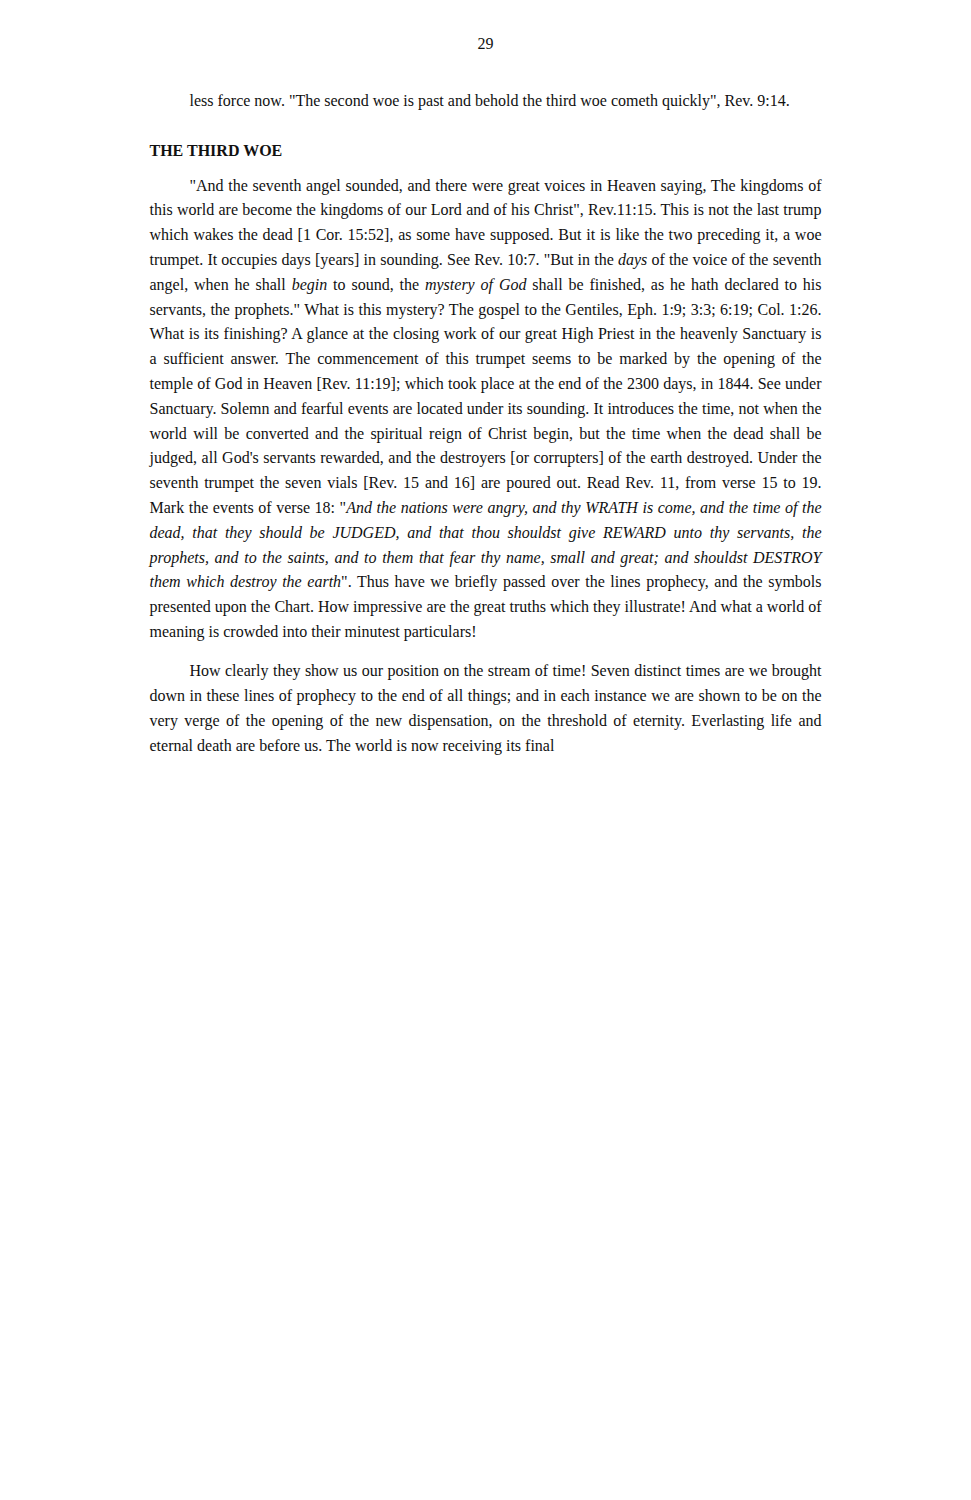29
less force now. "The second woe is past and behold the third woe cometh quickly", Rev. 9:14.
The Third Woe
"And the seventh angel sounded, and there were great voices in Heaven saying, The kingdoms of this world are become the kingdoms of our Lord and of his Christ", Rev.11:15. This is not the last trump which wakes the dead [1 Cor. 15:52], as some have supposed. But it is like the two preceding it, a woe trumpet. It occupies days [years] in sounding. See Rev. 10:7. "But in the days of the voice of the seventh angel, when he shall begin to sound, the mystery of God shall be finished, as he hath declared to his servants, the prophets." What is this mystery? The gospel to the Gentiles, Eph. 1:9; 3:3; 6:19; Col. 1:26. What is its finishing? A glance at the closing work of our great High Priest in the heavenly Sanctuary is a sufficient answer. The commencement of this trumpet seems to be marked by the opening of the temple of God in Heaven [Rev. 11:19]; which took place at the end of the 2300 days, in 1844. See under Sanctuary. Solemn and fearful events are located under its sounding. It introduces the time, not when the world will be converted and the spiritual reign of Christ begin, but the time when the dead shall be judged, all God's servants rewarded, and the destroyers [or corrupters] of the earth destroyed. Under the seventh trumpet the seven vials [Rev. 15 and 16] are poured out. Read Rev. 11, from verse 15 to 19. Mark the events of verse 18: "And the nations were angry, and thy WRATH is come, and the time of the dead, that they should be JUDGED, and that thou shouldst give REWARD unto thy servants, the prophets, and to the saints, and to them that fear thy name, small and great; and shouldst DESTROY them which destroy the earth". Thus have we briefly passed over the lines prophecy, and the symbols presented upon the Chart. How impressive are the great truths which they illustrate! And what a world of meaning is crowded into their minutest particulars!
How clearly they show us our position on the stream of time! Seven distinct times are we brought down in these lines of prophecy to the end of all things; and in each instance we are shown to be on the very verge of the opening of the new dispensation, on the threshold of eternity. Everlasting life and eternal death are before us. The world is now receiving its final